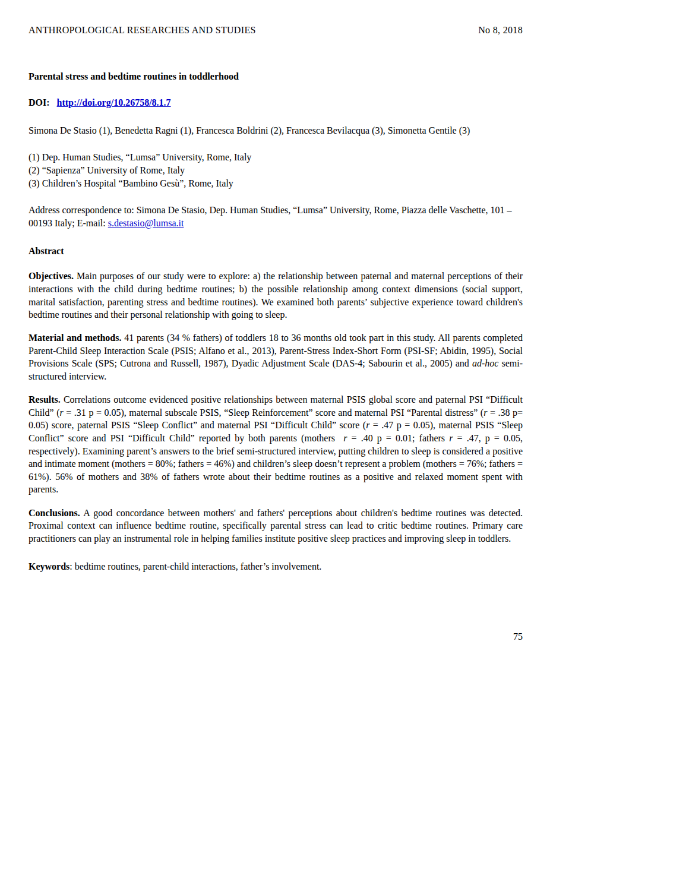Anthropological Researches and Studies No 8, 2018
Parental stress and bedtime routines in toddlerhood
DOI: http://doi.org/10.26758/8.1.7
Simona De Stasio (1), Benedetta Ragni (1), Francesca Boldrini (2), Francesca Bevilacqua (3), Simonetta Gentile (3)
(1) Dep. Human Studies, “Lumsa” University, Rome, Italy
(2) “Sapienza” University of Rome, Italy
(3) Children’s Hospital “Bambino Gesù”, Rome, Italy
Address correspondence to: Simona De Stasio, Dep. Human Studies, “Lumsa” University, Rome, Piazza delle Vaschette, 101 – 00193 Italy; E-mail: s.destasio@lumsa.it
Abstract
Objectives. Main purposes of our study were to explore: a) the relationship between paternal and maternal perceptions of their interactions with the child during bedtime routines; b) the possible relationship among context dimensions (social support, marital satisfaction, parenting stress and bedtime routines). We examined both parents’ subjective experience toward children's bedtime routines and their personal relationship with going to sleep.
Material and methods. 41 parents (34 % fathers) of toddlers 18 to 36 months old took part in this study. All parents completed Parent-Child Sleep Interaction Scale (PSIS; Alfano et al., 2013), Parent-Stress Index-Short Form (PSI-SF; Abidin, 1995), Social Provisions Scale (SPS; Cutrona and Russell, 1987), Dyadic Adjustment Scale (DAS-4; Sabourin et al., 2005) and ad-hoc semi-structured interview.
Results. Correlations outcome evidenced positive relationships between maternal PSIS global score and paternal PSI “Difficult Child” (r = .31 p = 0.05), maternal subscale PSIS, “Sleep Reinforcement” score and maternal PSI “Parental distress” (r = .38 p= 0.05) score, paternal PSIS “Sleep Conflict” and maternal PSI “Difficult Child” score (r = .47 p = 0.05), maternal PSIS “Sleep Conflict” score and PSI “Difficult Child” reported by both parents (mothers r = .40 p = 0.01; fathers r = .47, p = 0.05, respectively). Examining parent’s answers to the brief semi-structured interview, putting children to sleep is considered a positive and intimate moment (mothers = 80%; fathers = 46%) and children’s sleep doesn’t represent a problem (mothers = 76%; fathers = 61%). 56% of mothers and 38% of fathers wrote about their bedtime routines as a positive and relaxed moment spent with parents.
Conclusions. A good concordance between mothers' and fathers' perceptions about children's bedtime routines was detected. Proximal context can influence bedtime routine, specifically parental stress can lead to critic bedtime routines. Primary care practitioners can play an instrumental role in helping families institute positive sleep practices and improving sleep in toddlers.
Keywords: bedtime routines, parent-child interactions, father’s involvement.
75